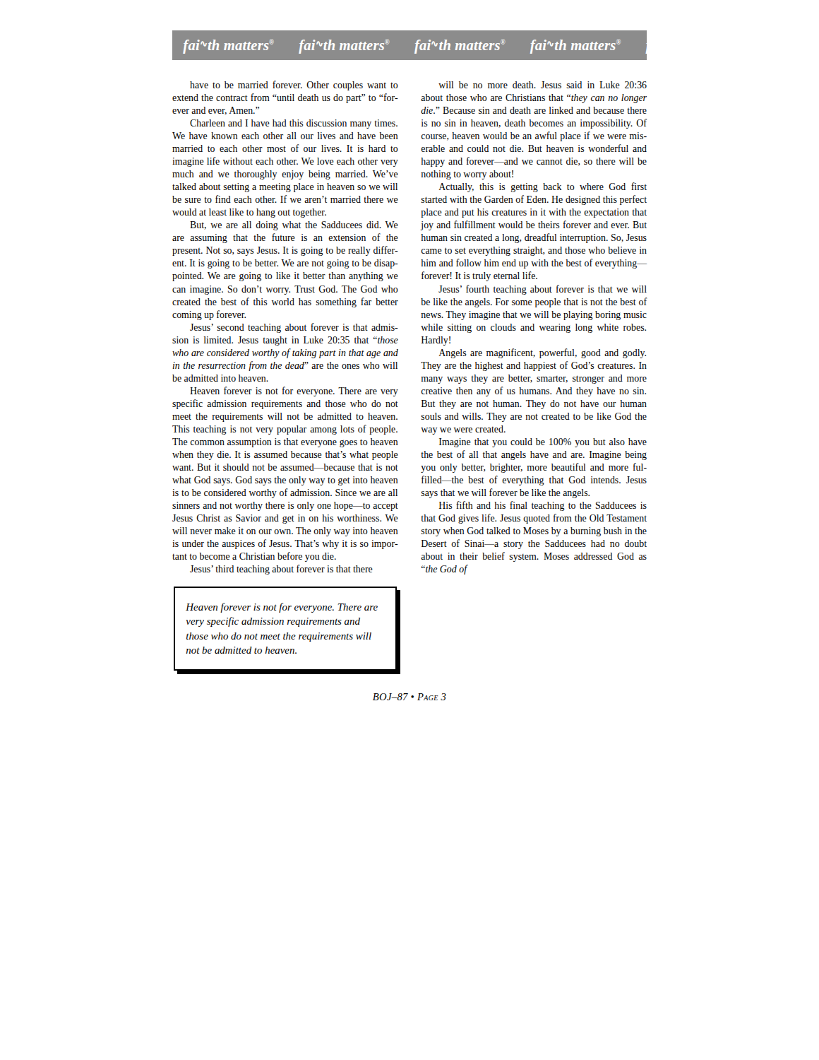fai∿th matters® fai∿th matters® fai∿th matters® fai∿th matters® fai∿th matters®
have to be married forever. Other couples want to extend the contract from “until death us do part” to “forever and ever, Amen.”
Charleen and I have had this discussion many times. We have known each other all our lives and have been married to each other most of our lives. It is hard to imagine life without each other. We love each other very much and we thoroughly enjoy being married. We’ve talked about setting a meeting place in heaven so we will be sure to find each other. If we aren’t married there we would at least like to hang out together.
But, we are all doing what the Sadducees did. We are assuming that the future is an extension of the present. Not so, says Jesus. It is going to be really different. It is going to be better. We are not going to be disappointed. We are going to like it better than anything we can imagine. So don’t worry. Trust God. The God who created the best of this world has something far better coming up forever.
Jesus’ second teaching about forever is that admission is limited. Jesus taught in Luke 20:35 that “those who are considered worthy of taking part in that age and in the resurrection from the dead” are the ones who will be admitted into heaven.
Heaven forever is not for everyone. There are very specific admission requirements and those who do not meet the requirements will not be admitted to heaven. This teaching is not very popular among lots of people. The common assumption is that everyone goes to heaven when they die. It is assumed because that’s what people want. But it should not be assumed—because that is not what God says. God says the only way to get into heaven is to be considered worthy of admission. Since we are all sinners and not worthy there is only one hope—to accept Jesus Christ as Savior and get in on his worthiness. We will never make it on our own. The only way into heaven is under the auspices of Jesus. That’s why it is so important to become a Christian before you die.
Jesus’ third teaching about forever is that there
Heaven forever is not for everyone. There are very specific admission requirements and those who do not meet the requirements will not be admitted to heaven.
will be no more death. Jesus said in Luke 20:36 about those who are Christians that “they can no longer die.” Because sin and death are linked and because there is no sin in heaven, death becomes an impossibility. Of course, heaven would be an awful place if we were miserable and could not die. But heaven is wonderful and happy and forever—and we cannot die, so there will be nothing to worry about!
Actually, this is getting back to where God first started with the Garden of Eden. He designed this perfect place and put his creatures in it with the expectation that joy and fulfillment would be theirs forever and ever. But human sin created a long, dreadful interruption. So, Jesus came to set everything straight, and those who believe in him and follow him end up with the best of everything—forever! It is truly eternal life.
Jesus’ fourth teaching about forever is that we will be like the angels. For some people that is not the best of news. They imagine that we will be playing boring music while sitting on clouds and wearing long white robes. Hardly!
Angels are magnificent, powerful, good and godly. They are the highest and happiest of God’s creatures. In many ways they are better, smarter, stronger and more creative then any of us humans. And they have no sin. But they are not human. They do not have our human souls and wills. They are not created to be like God the way we were created.
Imagine that you could be 100% you but also have the best of all that angels have and are. Imagine being you only better, brighter, more beautiful and more fulfilled—the best of everything that God intends. Jesus says that we will forever be like the angels.
His fifth and his final teaching to the Sadducees is that God gives life. Jesus quoted from the Old Testament story when God talked to Moses by a burning bush in the Desert of Sinai—a story the Sadducees had no doubt about in their belief system. Moses addressed God as “the God of
BOJ–87 • Page 3